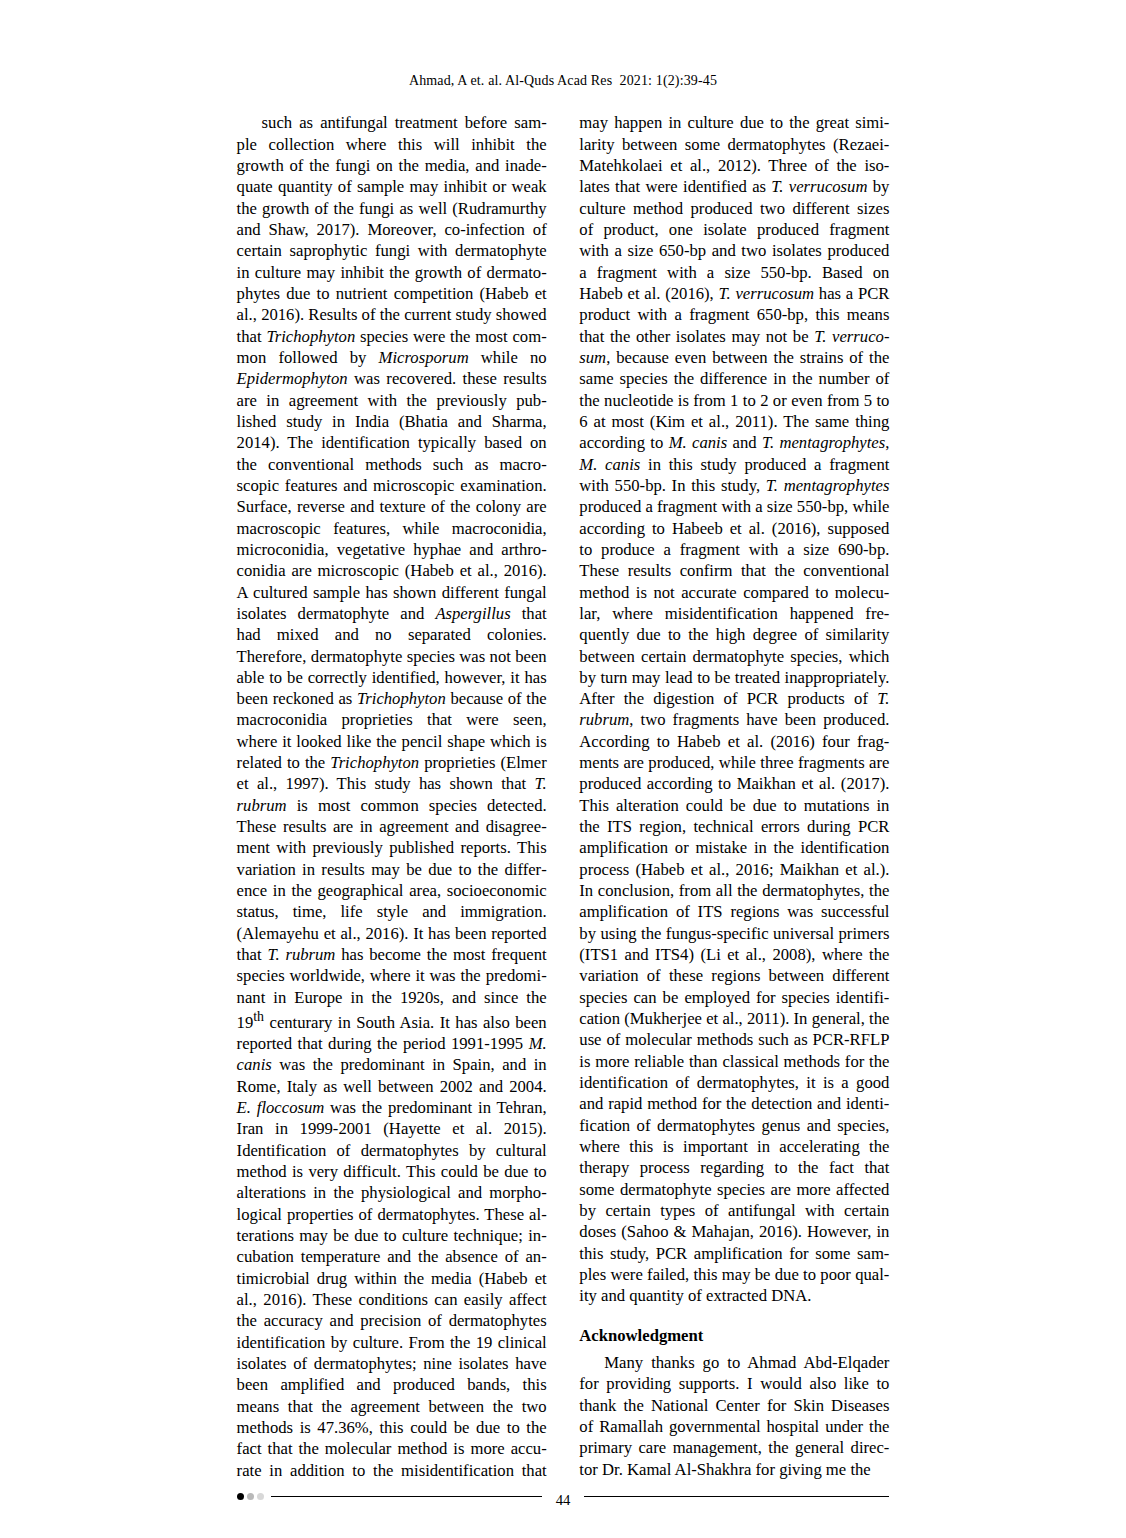Ahmad, A et. al. Al-Quds Acad Res 2021: 1(2):39-45
such as antifungal treatment before sample collection where this will inhibit the growth of the fungi on the media, and inadequate quantity of sample may inhibit or weak the growth of the fungi as well (Rudramurthy and Shaw, 2017). Moreover, co-infection of certain saprophytic fungi with dermatophyte in culture may inhibit the growth of dermatophytes due to nutrient competition (Habeb et al., 2016). Results of the current study showed that Trichophyton species were the most common followed by Microsporum while no Epidermophyton was recovered. these results are in agreement with the previously published study in India (Bhatia and Sharma, 2014). The identification typically based on the conventional methods such as macroscopic features and microscopic examination. Surface, reverse and texture of the colony are macroscopic features, while macroconidia, microconidia, vegetative hyphae and arthroconidia are microscopic (Habeb et al., 2016). A cultured sample has shown different fungal isolates dermatophyte and Aspergillus that had mixed and no separated colonies. Therefore, dermatophyte species was not been able to be correctly identified, however, it has been reckoned as Trichophyton because of the macroconidia proprieties that were seen, where it looked like the pencil shape which is related to the Trichophyton proprieties (Elmer et al., 1997). This study has shown that T. rubrum is most common species detected. These results are in agreement and disagreement with previously published reports. This variation in results may be due to the difference in the geographical area, socioeconomic status, time, life style and immigration. (Alemayehu et al., 2016). It has been reported that T. rubrum has become the most frequent species worldwide, where it was the predominant in Europe in the 1920s, and since the 19th centurary in South Asia. It has also been reported that during the period 1991-1995 M. canis was the predominant in Spain, and in Rome, Italy as well between 2002 and 2004. E. floccosum was the predominant in Tehran, Iran in 1999-2001 (Hayette et al. 2015). Identification of dermatophytes by cultural method is very difficult. This could be due to alterations in the physiological and morphological properties of dermatophytes. These alterations may be due to culture technique; incubation temperature and the absence of antimicrobial drug within the media (Habeb et al., 2016). These conditions can easily affect the accuracy and precision of dermatophytes identification by culture. From the 19 clinical isolates of dermatophytes; nine isolates have been amplified and produced bands, this means that the agreement between the two methods is 47.36%, this could be due to the fact that the molecular method is more accurate in addition to the misidentification that may happen in culture due to the great similarity between some dermatophytes (Rezaei-Matehkolaei et al., 2012). Three of the isolates that were identified as T. verrucosum by culture method produced two different sizes of product, one isolate produced fragment with a size 650-bp and two isolates produced a fragment with a size 550-bp. Based on Habeb et al. (2016), T. verrucosum has a PCR product with a fragment 650-bp, this means that the other isolates may not be T. verrucosum, because even between the strains of the same species the difference in the number of the nucleotide is from 1 to 2 or even from 5 to 6 at most (Kim et al., 2011). The same thing according to M. canis and T. mentagrophytes, M. canis in this study produced a fragment with 550-bp. In this study, T. mentagrophytes produced a fragment with a size 550-bp, while according to Habeeb et al. (2016), supposed to produce a fragment with a size 690-bp. These results confirm that the conventional method is not accurate compared to molecular, where misidentification happened frequently due to the high degree of similarity between certain dermatophyte species, which by turn may lead to be treated inappropriately. After the digestion of PCR products of T. rubrum, two fragments have been produced. According to Habeb et al. (2016) four fragments are produced, while three fragments are produced according to Maikhan et al. (2017). This alteration could be due to mutations in the ITS region, technical errors during PCR amplification or mistake in the identification process (Habeb et al., 2016; Maikhan et al.). In conclusion, from all the dermatophytes, the amplification of ITS regions was successful by using the fungus-specific universal primers (ITS1 and ITS4) (Li et al., 2008), where the variation of these regions between different species can be employed for species identification (Mukherjee et al., 2011). In general, the use of molecular methods such as PCR-RFLP is more reliable than classical methods for the identification of dermatophytes, it is a good and rapid method for the detection and identification of dermatophytes genus and species, where this is important in accelerating the therapy process regarding to the fact that some dermatophyte species are more affected by certain types of antifungal with certain doses (Sahoo & Mahajan, 2016). However, in this study, PCR amplification for some samples were failed, this may be due to poor quality and quantity of extracted DNA.
Acknowledgment
Many thanks go to Ahmad Abd-Elqader for providing supports. I would also like to thank the National Center for Skin Diseases of Ramallah governmental hospital under the primary care management, the general director Dr. Kamal Al-Shakhra for giving me the
44